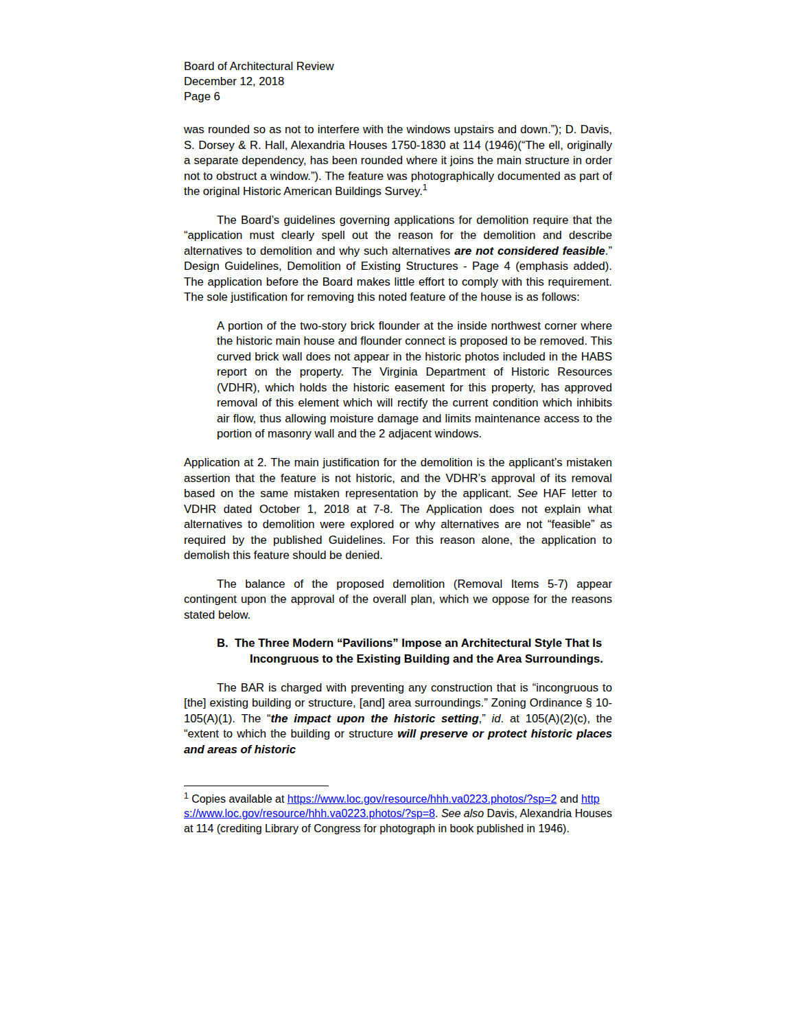Board of Architectural Review
December 12, 2018
Page 6
was rounded so as not to interfere with the windows upstairs and down.”); D. Davis, S. Dorsey & R. Hall, Alexandria Houses 1750-1830 at 114 (1946)(“The ell, originally a separate dependency, has been rounded where it joins the main structure in order not to obstruct a window.”). The feature was photographically documented as part of the original Historic American Buildings Survey.1
The Board’s guidelines governing applications for demolition require that the “application must clearly spell out the reason for the demolition and describe alternatives to demolition and why such alternatives are not considered feasible.” Design Guidelines, Demolition of Existing Structures - Page 4 (emphasis added). The application before the Board makes little effort to comply with this requirement. The sole justification for removing this noted feature of the house is as follows:
A portion of the two-story brick flounder at the inside northwest corner where the historic main house and flounder connect is proposed to be removed. This curved brick wall does not appear in the historic photos included in the HABS report on the property. The Virginia Department of Historic Resources (VDHR), which holds the historic easement for this property, has approved removal of this element which will rectify the current condition which inhibits air flow, thus allowing moisture damage and limits maintenance access to the portion of masonry wall and the 2 adjacent windows.
Application at 2. The main justification for the demolition is the applicant’s mistaken assertion that the feature is not historic, and the VDHR’s approval of its removal based on the same mistaken representation by the applicant. See HAF letter to VDHR dated October 1, 2018 at 7-8. The Application does not explain what alternatives to demolition were explored or why alternatives are not “feasible” as required by the published Guidelines. For this reason alone, the application to demolish this feature should be denied.
The balance of the proposed demolition (Removal Items 5-7) appear contingent upon the approval of the overall plan, which we oppose for the reasons stated below.
B. The Three Modern “Pavilions” Impose an Architectural Style That Is Incongruous to the Existing Building and the Area Surroundings.
The BAR is charged with preventing any construction that is “incongruous to [the] existing building or structure, [and] area surroundings.” Zoning Ordinance § 10-105(A)(1). The “the impact upon the historic setting,” id. at 105(A)(2)(c), the “extent to which the building or structure will preserve or protect historic places and areas of historic
1 Copies available at https://www.loc.gov/resource/hhh.va0223.photos/?sp=2 and https://www.loc.gov/resource/hhh.va0223.photos/?sp=8. See also Davis, Alexandria Houses at 114 (crediting Library of Congress for photograph in book published in 1946).